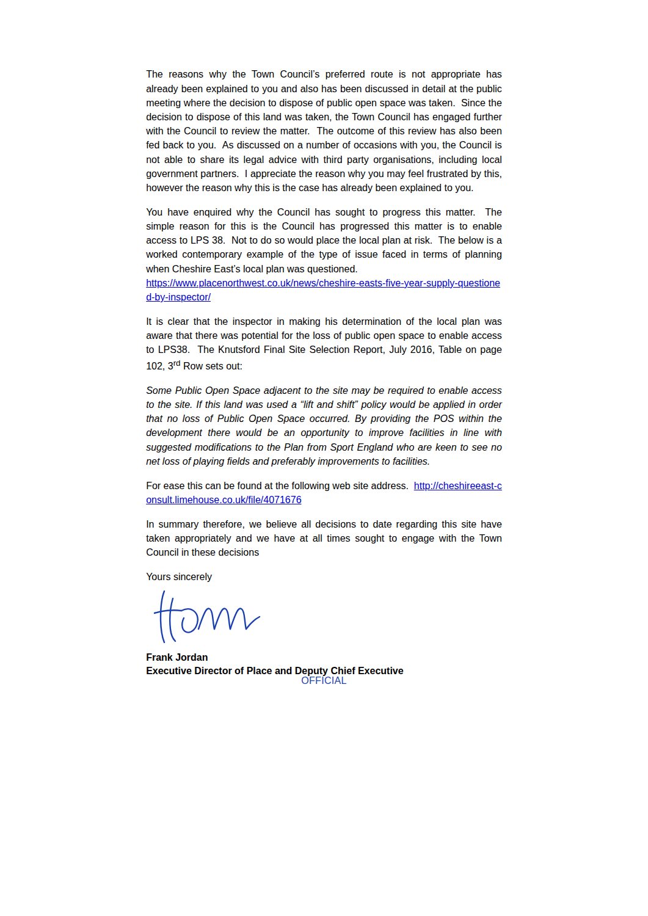The reasons why the Town Council’s preferred route is not appropriate has already been explained to you and also has been discussed in detail at the public meeting where the decision to dispose of public open space was taken. Since the decision to dispose of this land was taken, the Town Council has engaged further with the Council to review the matter. The outcome of this review has also been fed back to you. As discussed on a number of occasions with you, the Council is not able to share its legal advice with third party organisations, including local government partners. I appreciate the reason why you may feel frustrated by this, however the reason why this is the case has already been explained to you.
You have enquired why the Council has sought to progress this matter. The simple reason for this is the Council has progressed this matter is to enable access to LPS 38. Not to do so would place the local plan at risk. The below is a worked contemporary example of the type of issue faced in terms of planning when Cheshire East’s local plan was questioned.
https://www.placenorthwest.co.uk/news/cheshire-easts-five-year-supply-questioned-by-inspector/
It is clear that the inspector in making his determination of the local plan was aware that there was potential for the loss of public open space to enable access to LPS38. The Knutsford Final Site Selection Report, July 2016, Table on page 102, 3rd Row sets out:
Some Public Open Space adjacent to the site may be required to enable access to the site. If this land was used a “lift and shift” policy would be applied in order that no loss of Public Open Space occurred. By providing the POS within the development there would be an opportunity to improve facilities in line with suggested modifications to the Plan from Sport England who are keen to see no net loss of playing fields and preferably improvements to facilities.
For ease this can be found at the following web site address. http://cheshireeast-consult.limehouse.co.uk/file/4071676
In summary therefore, we believe all decisions to date regarding this site have taken appropriately and we have at all times sought to engage with the Town Council in these decisions
Yours sincerely
Frank Jordan
Executive Director of Place and Deputy Chief Executive
OFFICIAL